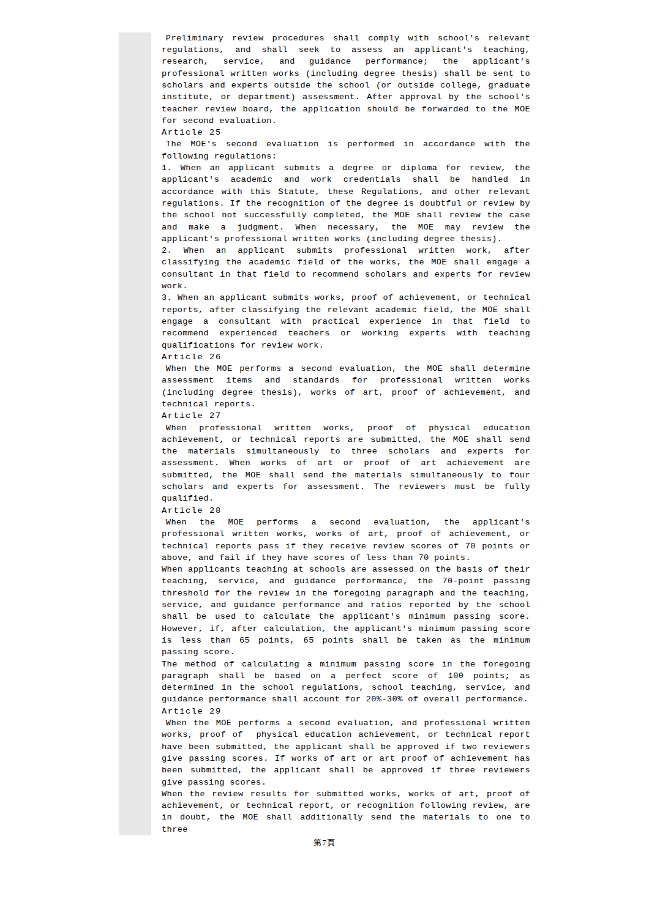Preliminary review procedures shall comply with school's relevant regulations, and shall seek to assess an applicant's teaching, research, service, and guidance performance; the applicant's professional written works (including degree thesis) shall be sent to scholars and experts outside the school (or outside college, graduate institute, or department) assessment. After approval by the school's teacher review board, the application should be forwarded to the MOE for second evaluation.
Article 25
The MOE's second evaluation is performed in accordance with the following regulations:
1. When an applicant submits a degree or diploma for review, the applicant's academic and work credentials shall be handled in accordance with this Statute, these Regulations, and other relevant regulations. If the recognition of the degree is doubtful or review by the school not successfully completed, the MOE shall review the case and make a judgment. When necessary, the MOE may review the applicant's professional written works (including degree thesis).
2. When an applicant submits professional written work, after classifying the academic field of the works, the MOE shall engage a consultant in that field to recommend scholars and experts for review work.
3. When an applicant submits works, proof of achievement, or technical reports, after classifying the relevant academic field, the MOE shall engage a consultant with practical experience in that field to recommend experienced teachers or working experts with teaching qualifications for review work.
Article 26
When the MOE performs a second evaluation, the MOE shall determine assessment items and standards for professional written works (including degree thesis), works of art, proof of achievement, and technical reports.
Article 27
When professional written works, proof of physical education achievement, or technical reports are submitted, the MOE shall send the materials simultaneously to three scholars and experts for assessment. When works of art or proof of art achievement are submitted, the MOE shall send the materials simultaneously to four scholars and experts for assessment. The reviewers must be fully qualified.
Article 28
When the MOE performs a second evaluation, the applicant's professional written works, works of art, proof of achievement, or technical reports pass if they receive review scores of 70 points or above, and fail if they have scores of less than 70 points.
When applicants teaching at schools are assessed on the basis of their teaching, service, and guidance performance, the 70-point passing threshold for the review in the foregoing paragraph and the teaching, service, and guidance performance and ratios reported by the school shall be used to calculate the applicant's minimum passing score. However, if, after calculation, the applicant's minimum passing score is less than 65 points, 65 points shall be taken as the minimum passing score.
The method of calculating a minimum passing score in the foregoing paragraph shall be based on a perfect score of 100 points; as determined in the school regulations, school teaching, service, and guidance performance shall account for 20%-30% of overall performance.
Article 29
When the MOE performs a second evaluation, and professional written works, proof of physical education achievement, or technical report have been submitted, the applicant shall be approved if two reviewers give passing scores. If works of art or art proof of achievement has been submitted, the applicant shall be approved if three reviewers give passing scores.
When the review results for submitted works, works of art, proof of achievement, or technical report, or recognition following review, are in doubt, the MOE shall additionally send the materials to one to three
第7頁